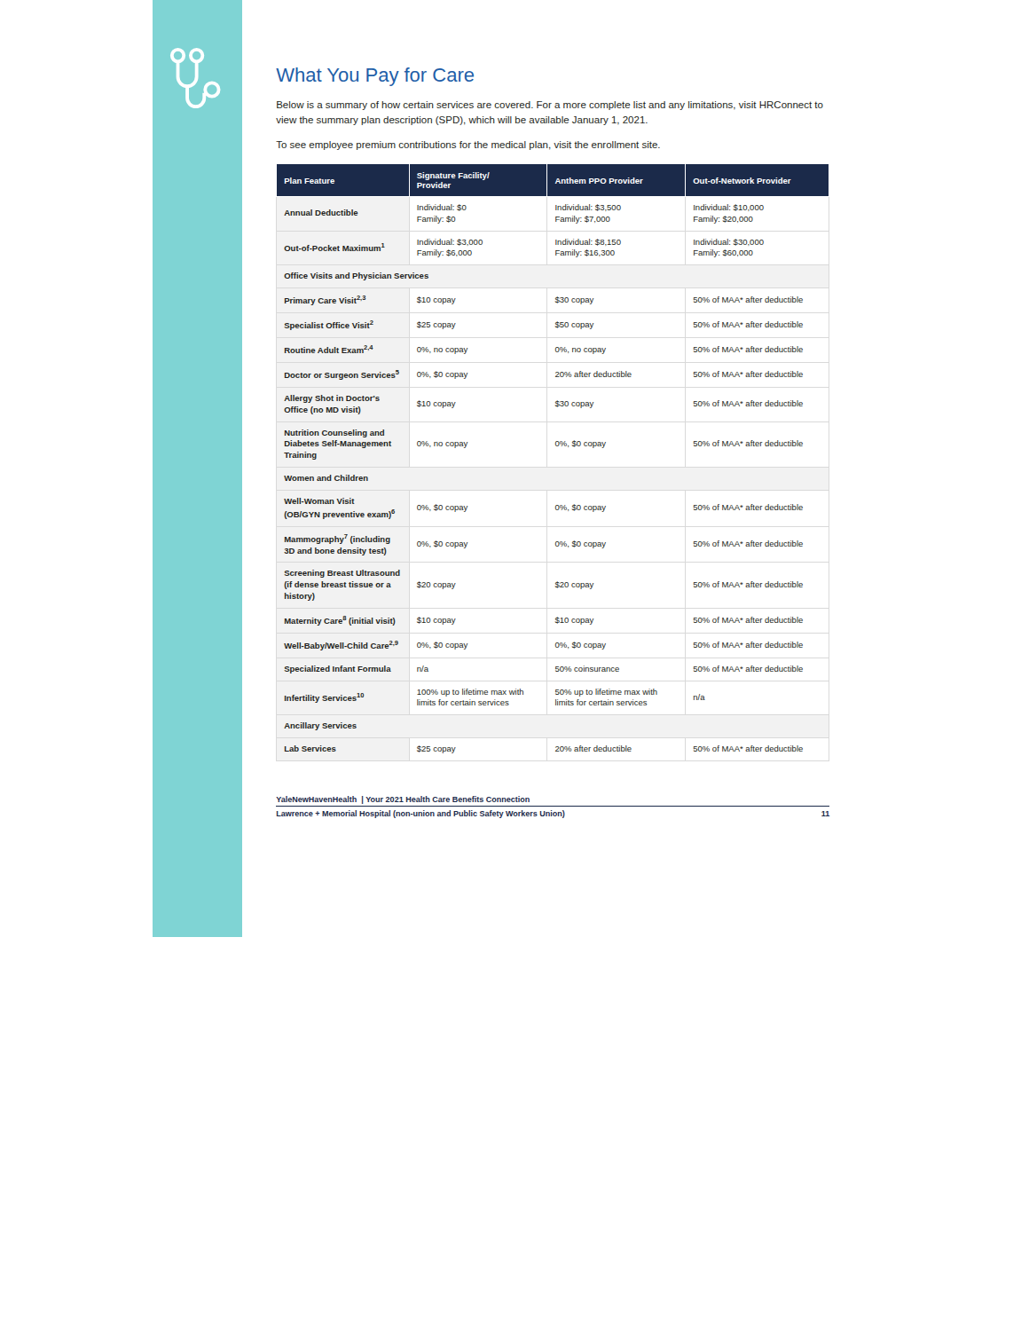What You Pay for Care
Below is a summary of how certain services are covered. For a more complete list and any limitations, visit HRConnect to view the summary plan description (SPD), which will be available January 1, 2021.
To see employee premium contributions for the medical plan, visit the enrollment site.
| Plan Feature | Signature Facility/ Provider | Anthem PPO Provider | Out-of-Network Provider |
| --- | --- | --- | --- |
| Annual Deductible | Individual: $0 Family: $0 | Individual: $3,500 Family: $7,000 | Individual: $10,000 Family: $20,000 |
| Out-of-Pocket Maximum 1 | Individual: $3,000 Family: $6,000 | Individual: $8,150 Family: $16,300 | Individual: $30,000 Family: $60,000 |
| Office Visits and Physician Services |
| Primary Care Visit 2,3 | $10 copay | $30 copay | 50% of MAA* after deductible |
| Specialist Office Visit 2 | $25 copay | $50 copay | 50% of MAA* after deductible |
| Routine Adult Exam 2,4 | 0%, no copay | 0%, no copay | 50% of MAA* after deductible |
| Doctor or Surgeon Services 5 | 0%, $0 copay | 20% after deductible | 50% of MAA* after deductible |
| Allergy Shot in Doctor's Office (no MD visit) | $10 copay | $30 copay | 50% of MAA* after deductible |
| Nutrition Counseling and Diabetes Self-Management Training | 0%, no copay | 0%, $0 copay | 50% of MAA* after deductible |
| Women and Children |
| Well-Woman Visit (OB/GYN preventive exam) 6 | 0%, $0 copay | 0%, $0 copay | 50% of MAA* after deductible |
| Mammography 7 (including 3D and bone density test) | 0%, $0 copay | 0%, $0 copay | 50% of MAA* after deductible |
| Screening Breast Ultrasound (if dense breast tissue or a history) | $20 copay | $20 copay | 50% of MAA* after deductible |
| Maternity Care 8 (initial visit) | $10 copay | $10 copay | 50% of MAA* after deductible |
| Well-Baby/Well-Child Care 2,9 | 0%, $0 copay | 0%, $0 copay | 50% of MAA* after deductible |
| Specialized Infant Formula | n/a | 50% coinsurance | 50% of MAA* after deductible |
| Infertility Services 10 | 100% up to lifetime max with limits for certain services | 50% up to lifetime max with limits for certain services | n/a |
| Ancillary Services |
| Lab Services | $25 copay | 20% after deductible | 50% of MAA* after deductible |
YaleNewHavenHealth | Your 2021 Health Care Benefits Connection
Lawrence + Memorial Hospital (non-union and Public Safety Workers Union) 11